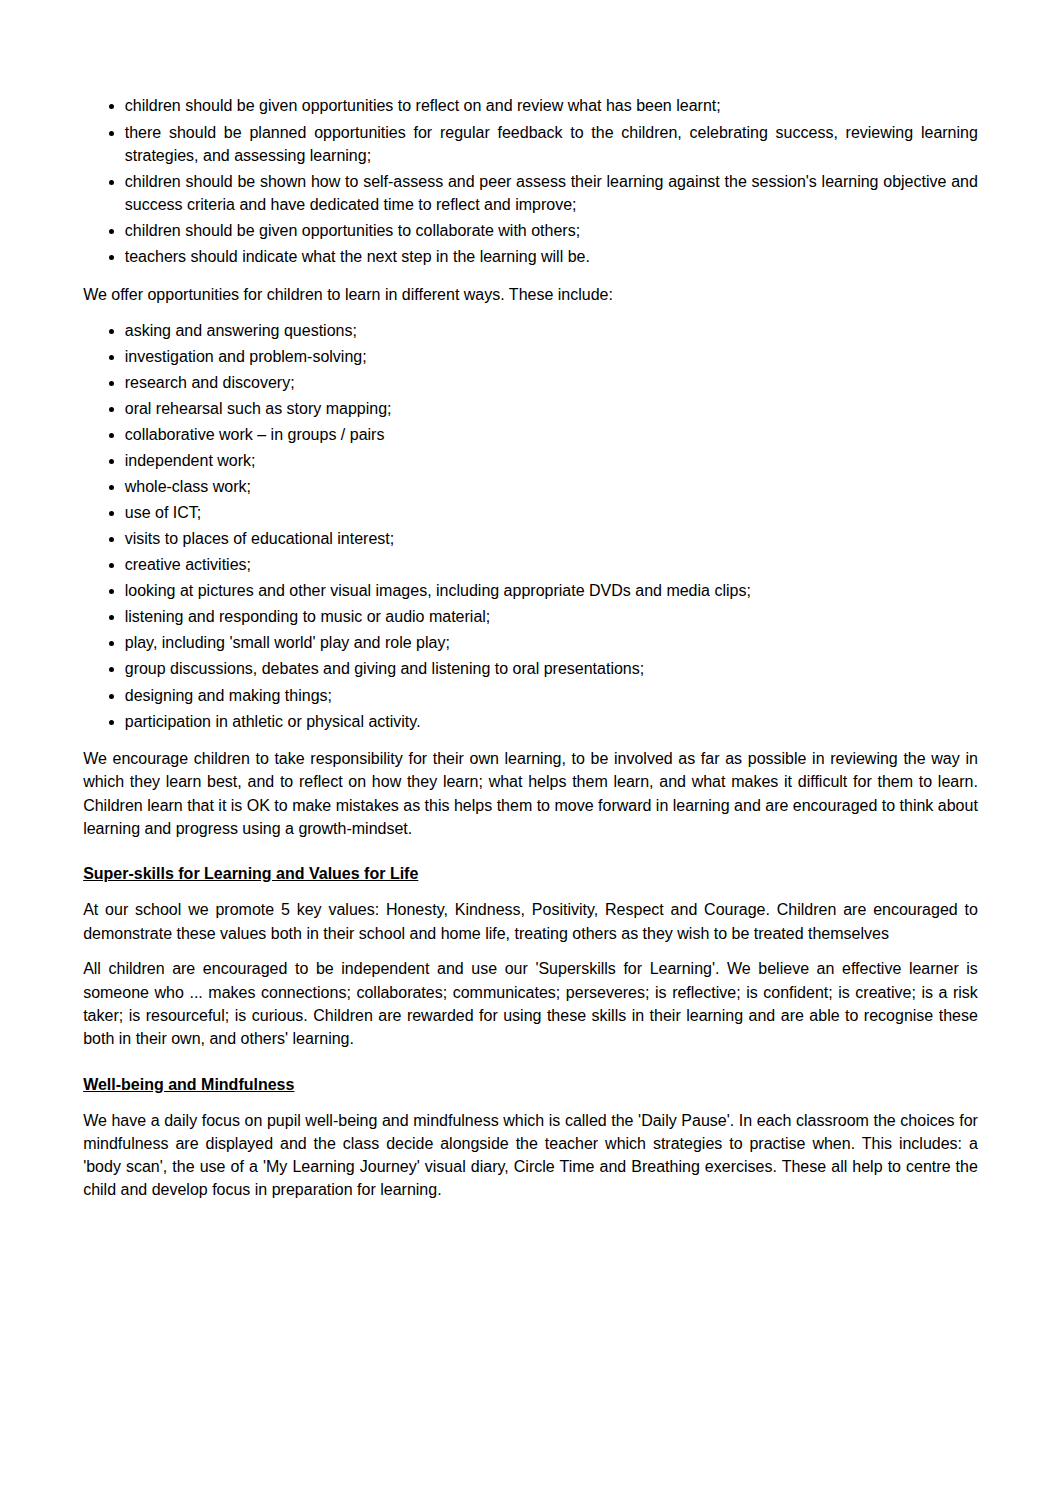children should be given opportunities to reflect on and review what has been learnt;
there should be planned opportunities for regular feedback to the children, celebrating success, reviewing learning strategies, and assessing learning;
children should be shown how to self-assess and peer assess their learning against the session's learning objective and success criteria and have dedicated time to reflect and improve;
children should be given opportunities to collaborate with others;
teachers should indicate what the next step in the learning will be.
We offer opportunities for children to learn in different ways. These include:
asking and answering questions;
investigation and problem-solving;
research and discovery;
oral rehearsal such as story mapping;
collaborative work – in groups / pairs
independent work;
whole-class work;
use of ICT;
visits to places of educational interest;
creative activities;
looking at pictures and other visual images, including appropriate DVDs and media clips;
listening and responding to music or audio material;
play, including 'small world' play and role play;
group discussions, debates and giving and listening to oral presentations;
designing and making things;
participation in athletic or physical activity.
We encourage children to take responsibility for their own learning, to be involved as far as possible in reviewing the way in which they learn best, and to reflect on how they learn; what helps them learn, and what makes it difficult for them to learn. Children learn that it is OK to make mistakes as this helps them to move forward in learning and are encouraged to think about learning and progress using a growth-mindset.
Super-skills for Learning and Values for Life
At our school we promote 5 key values: Honesty, Kindness, Positivity, Respect and Courage. Children are encouraged to demonstrate these values both in their school and home life, treating others as they wish to be treated themselves
All children are encouraged to be independent and use our 'Superskills for Learning'. We believe an effective learner is someone who ... makes connections; collaborates; communicates; perseveres; is reflective; is confident; is creative; is a risk taker; is resourceful; is curious. Children are rewarded for using these skills in their learning and are able to recognise these both in their own, and others' learning.
Well-being and Mindfulness
We have a daily focus on pupil well-being and mindfulness which is called the 'Daily Pause'. In each classroom the choices for mindfulness are displayed and the class decide alongside the teacher which strategies to practise when. This includes: a 'body scan', the use of a 'My Learning Journey' visual diary, Circle Time and Breathing exercises. These all help to centre the child and develop focus in preparation for learning.